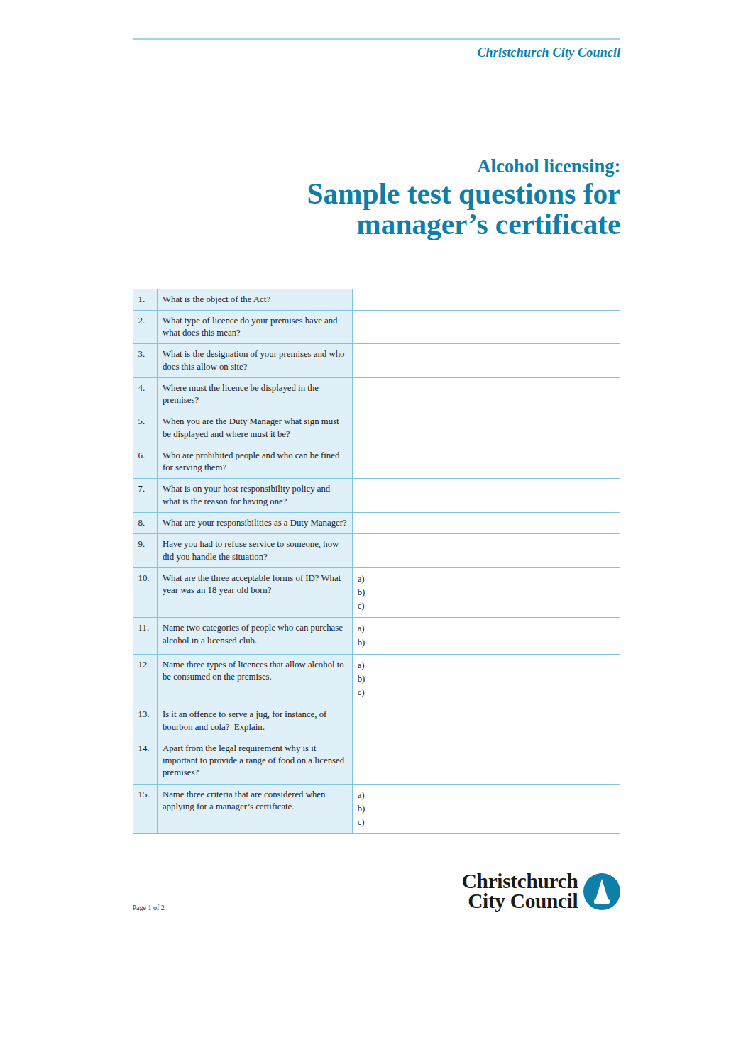Christchurch City Council
Alcohol licensing:
Sample test questions for
manager’s certificate
| 1. | What is the object of the Act? | |
| 2. | What type of licence do your premises have and what does this mean? | |
| 3. | What is the designation of your premises and who does this allow on site? | |
| 4. | Where must the licence be displayed in the premises? | |
| 5. | When you are the Duty Manager what sign must be displayed and where must it be? | |
| 6. | Who are prohibited people and who can be fined for serving them? | |
| 7. | What is on your host responsibility policy and what is the reason for having one? | |
| 8. | What are your responsibilities as a Duty Manager? | |
| 9. | Have you had to refuse service to someone, how did you handle the situation? | |
| 10. | What are the three acceptable forms of ID? What year was an 18 year old born? | a) b) c) |
| 11. | Name two categories of people who can purchase alcohol in a licensed club. | a) b) |
| 12. | Name three types of licences that allow alcohol to be consumed on the premises. | a) b) c) |
| 13. | Is it an offence to serve a jug, for instance, of bourbon and cola? Explain. | |
| 14. | Apart from the legal requirement why is it important to provide a range of food on a licensed premises? | |
| 15. | Name three criteria that are considered when applying for a manager’s certificate. | a) b) c) |
Page 1 of 2
Christchurch
City Council